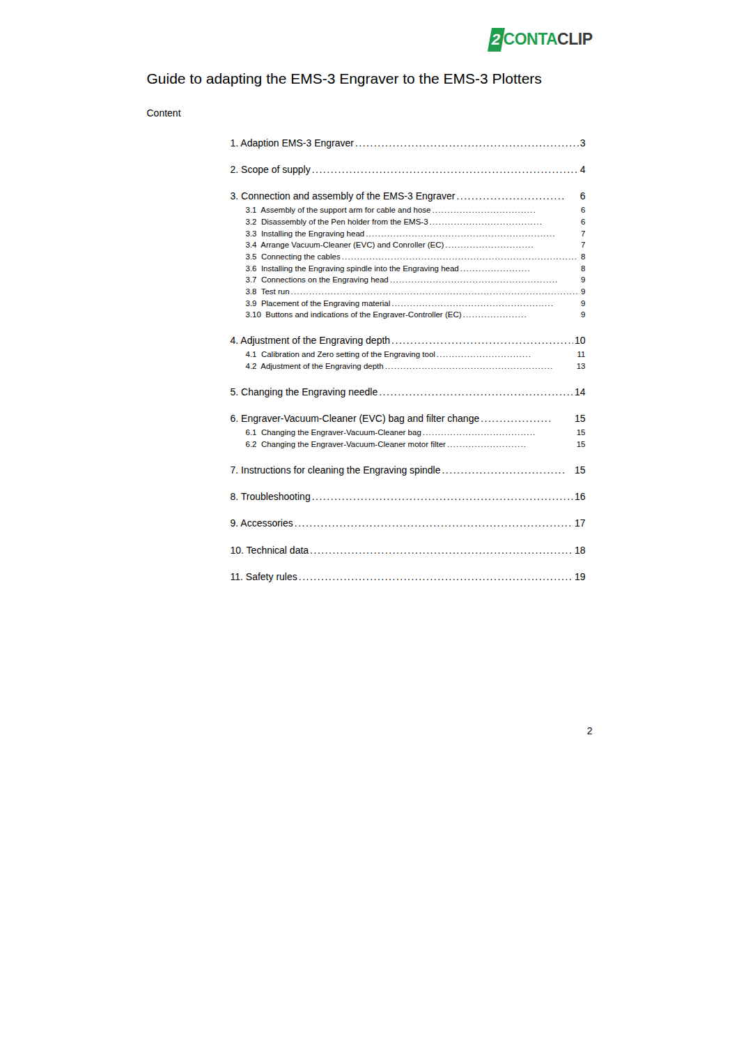2 CONTA CLIP
Guide to adapting the EMS-3 Engraver to the EMS-3 Plotters
Content
1. Adaption EMS-3 Engraver .................................................................. 3
2. Scope of supply ..................................................................................... 4
3. Connection and assembly of the EMS-3 Engraver ............................. 6
3.1 Assembly of the support arm for cable and hose .................................. 6
3.2 Disassembly of the Pen holder from the EMS-3 ..................................... 6
3.3 Installing the Engraving head .............................................................. 7
3.4 Arrange Vacuum-Cleaner (EVC) and Conroller (EC) ............................. 7
3.5 Connecting the cables ............................................................................. 8
3.6 Installing the Engraving spindle into the Engraving head ....................... 8
3.7 Connections on the Engraving head ....................................................... 9
3.8 Test run ............................................................................................................. 9
3.9 Placement of the Engraving material ..................................................... 9
3.10 Buttons and indications of the Engraver-Controller (EC) ..................... 9
4. Adjustment of the Engraving depth ................................................... 10
4.1 Calibration and Zero setting of the Engraving tool ............................... 11
4.2 Adjustment of the Engraving depth ....................................................... 13
5. Changing the Engraving needle ......................................................... 14
6. Engraver-Vacuum-Cleaner (EVC) bag and filter change ................... 15
6.1 Changing the Engraver-Vacuum-Cleaner bag ..................................... 15
6.2 Changing the Engraver-Vacuum-Cleaner motor filter .......................... 15
7. Instructions for cleaning the Engraving spindle ................................. 15
8. Troubleshooting ................................................................................. 16
9. Accessories ....................................................................................... 17
10. Technical data .................................................................................. 18
11. Safety rules ..................................................................................... 19
2